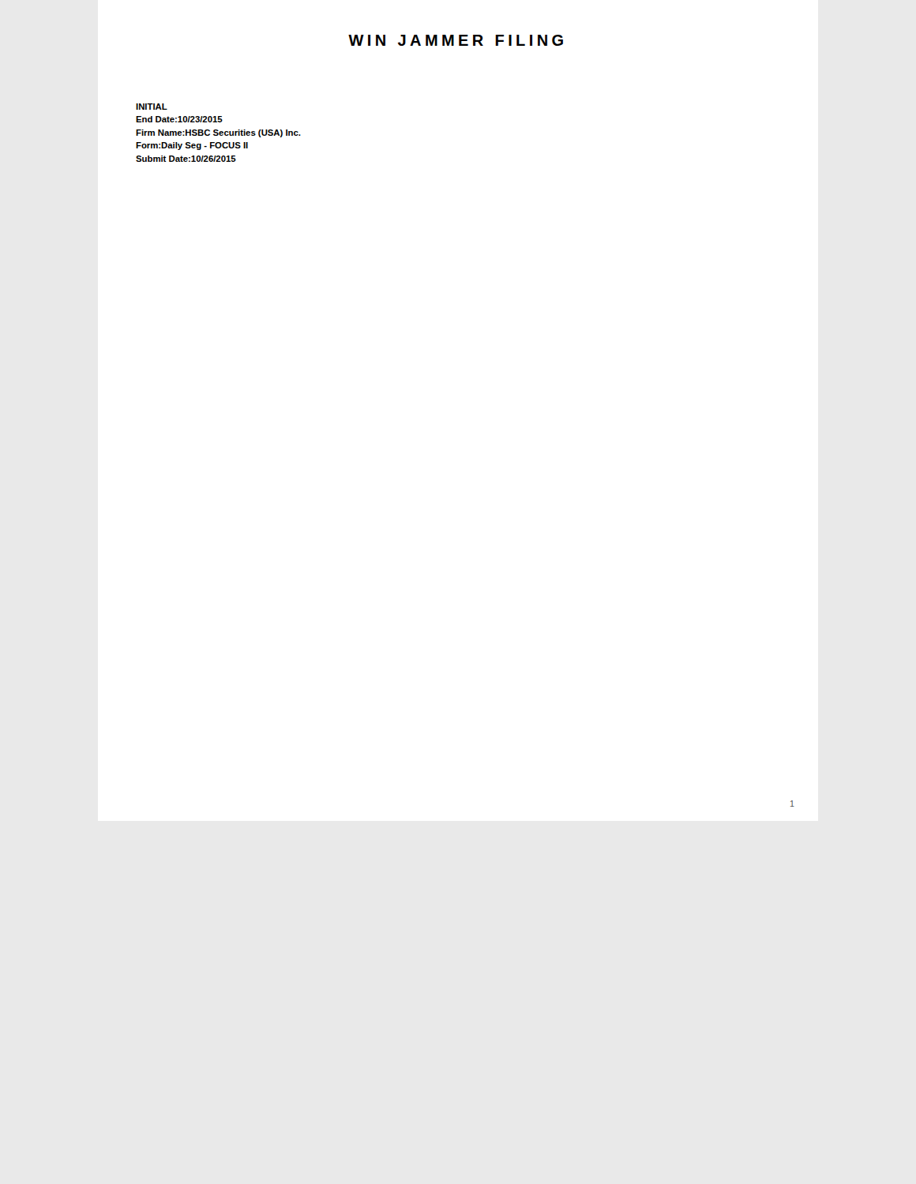WIN JAMMER FILING
INITIAL
End Date:10/23/2015
Firm Name:HSBC Securities (USA) Inc.
Form:Daily Seg - FOCUS II
Submit Date:10/26/2015
1